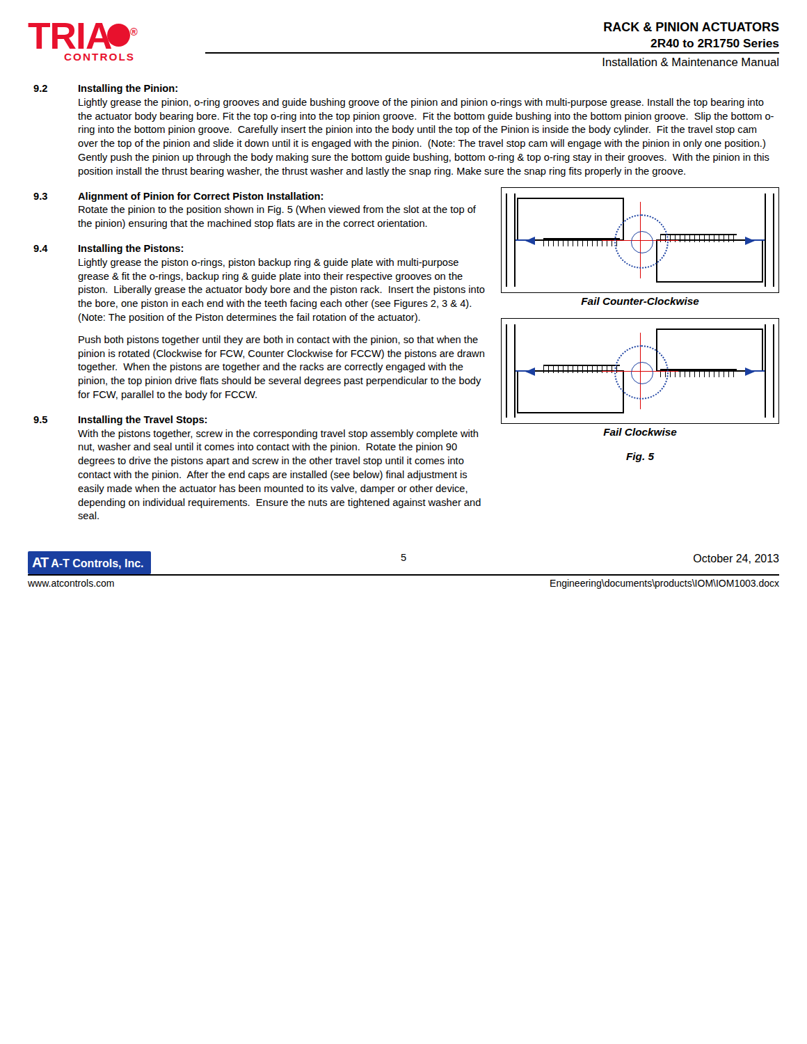TRIA ®
CONTROLS
RACK & PINION ACTUATORS
2R40 to 2R1750 Series
Installation & Maintenance Manual
9.2
Installing the Pinion:
Lightly grease the pinion, o-ring grooves and guide bushing groove of the pinion and pinion o-rings with multi-purpose grease. Install the top bearing into the actuator body bearing bore. Fit the top o-ring into the top pinion groove. Fit the bottom guide bushing into the bottom pinion groove. Slip the bottom o-ring into the bottom pinion groove. Carefully insert the pinion into the body until the top of the Pinion is inside the body cylinder. Fit the travel stop cam over the top of the pinion and slide it down until it is engaged with the pinion. (Note: The travel stop cam will engage with the pinion in only one position.)
Gently push the pinion up through the body making sure the bottom guide bushing, bottom o-ring & top o-ring stay in their grooves. With the pinion in this position install the thrust bearing washer, the thrust washer and lastly the snap ring. Make sure the snap ring fits properly in the groove.
Fail Counter-Clockwise
Fail Clockwise
Fig. 5
9.3
Alignment of Pinion for Correct Piston Installation:
Rotate the pinion to the position shown in Fig. 5 (When viewed from the slot at the top of the pinion) ensuring that the machined stop flats are in the correct orientation.
9.4
Installing the Pistons:
Lightly grease the piston o-rings, piston backup ring & guide plate with multi-purpose grease & fit the o-rings, backup ring & guide plate into their respective grooves on the piston. Liberally grease the actuator body bore and the piston rack. Insert the pistons into the bore, one piston in each end with the teeth facing each other (see Figures 2, 3 & 4). (Note: The position of the Piston determines the fail rotation of the actuator).
Push both pistons together until they are both in contact with the pinion, so that when the pinion is rotated (Clockwise for FCW, Counter Clockwise for FCCW) the pistons are drawn together. When the pistons are together and the racks are correctly engaged with the pinion, the top pinion drive flats should be several degrees past perpendicular to the body for FCW, parallel to the body for FCCW.
9.5
Installing the Travel Stops:
With the pistons together, screw in the corresponding travel stop assembly complete with nut, washer and seal until it comes into contact with the pinion. Rotate the pinion 90 degrees to drive the pistons apart and screw in the other travel stop until it comes into contact with the pinion. After the end caps are installed (see below) final adjustment is easily made when the actuator has been mounted to its valve, damper or other device, depending on individual requirements. Ensure the nuts are tightened against washer and seal.
| AT A-T Controls, Inc. | 5 | October 24, 2013 |
www.atcontrols.com Engineering\documents\products\IOM\IOM1003.docx